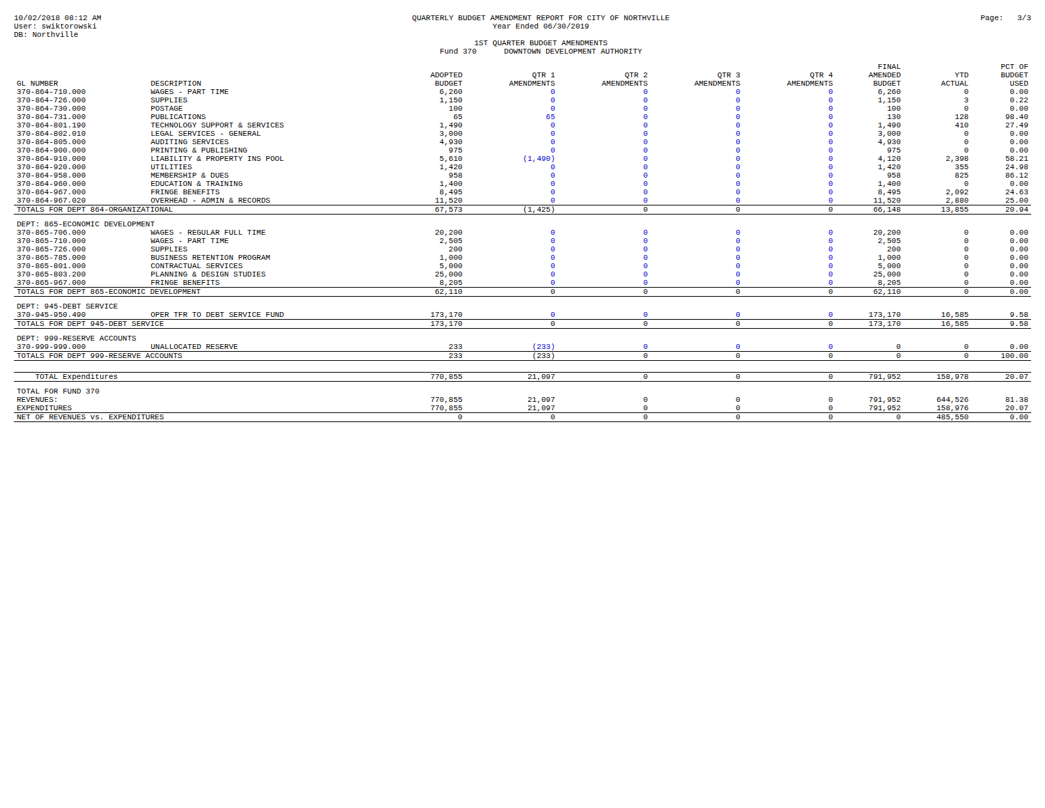10/02/2018 08:12 AM User: swiktorowski DB: Northville
QUARTERLY BUDGET AMENDMENT REPORT FOR CITY OF NORTHVILLE
Year Ended 06/30/2019
1ST QUARTER BUDGET AMENDMENTS
Fund 370 DOWNTOWN DEVELOPMENT AUTHORITY
Page: 3/3
| | | ADOPTED | QTR 1 | QTR 2 | QTR 3 | QTR 4 | FINAL AMENDED | YTD | PCT OF BUDGET |
| --- | --- | --- | --- | --- | --- | --- | --- | --- | --- |
| GL NUMBER | DESCRIPTION | BUDGET | AMENDMENTS | AMENDMENTS | AMENDMENTS | AMENDMENTS | BUDGET | ACTUAL | USED |
| 370-864-710.000 | WAGES - PART TIME | 6,260 | 0 | 0 | 0 | 0 | 6,260 | 0 | 0.00 |
| 370-864-726.000 | SUPPLIES | 1,150 | 0 | 0 | 0 | 0 | 1,150 | 3 | 0.22 |
| 370-864-730.000 | POSTAGE | 100 | 0 | 0 | 0 | 0 | 100 | 0 | 0.00 |
| 370-864-731.000 | PUBLICATIONS | 65 | 65 | 0 | 0 | 0 | 130 | 128 | 98.40 |
| 370-864-801.190 | TECHNOLOGY SUPPORT & SERVICES | 1,490 | 0 | 0 | 0 | 0 | 1,490 | 410 | 27.49 |
| 370-864-802.010 | LEGAL SERVICES - GENERAL | 3,000 | 0 | 0 | 0 | 0 | 3,000 | 0 | 0.00 |
| 370-864-805.000 | AUDITING SERVICES | 4,930 | 0 | 0 | 0 | 0 | 4,930 | 0 | 0.00 |
| 370-864-900.000 | PRINTING & PUBLISHING | 975 | 0 | 0 | 0 | 0 | 975 | 0 | 0.00 |
| 370-864-910.000 | LIABILITY & PROPERTY INS POOL | 5,610 | (1,490) | 0 | 0 | 0 | 4,120 | 2,398 | 58.21 |
| 370-864-920.000 | UTILITIES | 1,420 | 0 | 0 | 0 | 0 | 1,420 | 355 | 24.98 |
| 370-864-958.000 | MEMBERSHIP & DUES | 958 | 0 | 0 | 0 | 0 | 958 | 825 | 86.12 |
| 370-864-960.000 | EDUCATION & TRAINING | 1,400 | 0 | 0 | 0 | 0 | 1,400 | 0 | 0.00 |
| 370-864-967.000 | FRINGE BENEFITS | 8,495 | 0 | 0 | 0 | 0 | 8,495 | 2,092 | 24.63 |
| 370-864-967.020 | OVERHEAD - ADMIN & RECORDS | 11,520 | 0 | 0 | 0 | 0 | 11,520 | 2,880 | 25.00 |
| TOTALS FOR DEPT 864-ORGANIZATIONAL | 67,573 | (1,425) | 0 | 0 | 0 | 66,148 | 13,855 | 20.94 |
| DEPT: 865-ECONOMIC DEVELOPMENT |
| 370-865-706.000 | WAGES - REGULAR FULL TIME | 20,200 | 0 | 0 | 0 | 0 | 20,200 | 0 | 0.00 |
| 370-865-710.000 | WAGES - PART TIME | 2,505 | 0 | 0 | 0 | 0 | 2,505 | 0 | 0.00 |
| 370-865-726.000 | SUPPLIES | 200 | 0 | 0 | 0 | 0 | 200 | 0 | 0.00 |
| 370-865-785.000 | BUSINESS RETENTION PROGRAM | 1,000 | 0 | 0 | 0 | 0 | 1,000 | 0 | 0.00 |
| 370-865-801.000 | CONTRACTUAL SERVICES | 5,000 | 0 | 0 | 0 | 0 | 5,000 | 0 | 0.00 |
| 370-865-803.200 | PLANNING & DESIGN STUDIES | 25,000 | 0 | 0 | 0 | 0 | 25,000 | 0 | 0.00 |
| 370-865-967.000 | FRINGE BENEFITS | 8,205 | 0 | 0 | 0 | 0 | 8,205 | 0 | 0.00 |
| TOTALS FOR DEPT 865-ECONOMIC DEVELOPMENT | 62,110 | 0 | 0 | 0 | 0 | 62,110 | 0 | 0.00 |
| DEPT: 945-DEBT SERVICE |
| 370-945-950.490 | OPER TFR TO DEBT SERVICE FUND | 173,170 | 0 | 0 | 0 | 0 | 173,170 | 16,585 | 9.58 |
| TOTALS FOR DEPT 945-DEBT SERVICE | 173,170 | 0 | 0 | 0 | 0 | 173,170 | 16,585 | 9.58 |
| DEPT: 999-RESERVE ACCOUNTS |
| 370-999-999.000 | UNALLOCATED RESERVE | 233 | (233) | 0 | 0 | 0 | 0 | 0 | 0.00 |
| TOTALS FOR DEPT 999-RESERVE ACCOUNTS | 233 | (233) | 0 | 0 | 0 | 0 | 0 | 100.00 |
| TOTAL Expenditures | 770,855 | 21,097 | 0 | 0 | 0 | 791,952 | 158,978 | 20.07 |
| TOTAL FOR FUND 370 |
| REVENUES: | 770,855 | 21,097 | 0 | 0 | 0 | 791,952 | 644,526 | 81.38 |
| EXPENDITURES | 770,855 | 21,097 | 0 | 0 | 0 | 791,952 | 158,976 | 20.07 |
| NET OF REVENUES vs. EXPENDITURES | 0 | 0 | 0 | 0 | 0 | 0 | 485,550 | 0.00 |